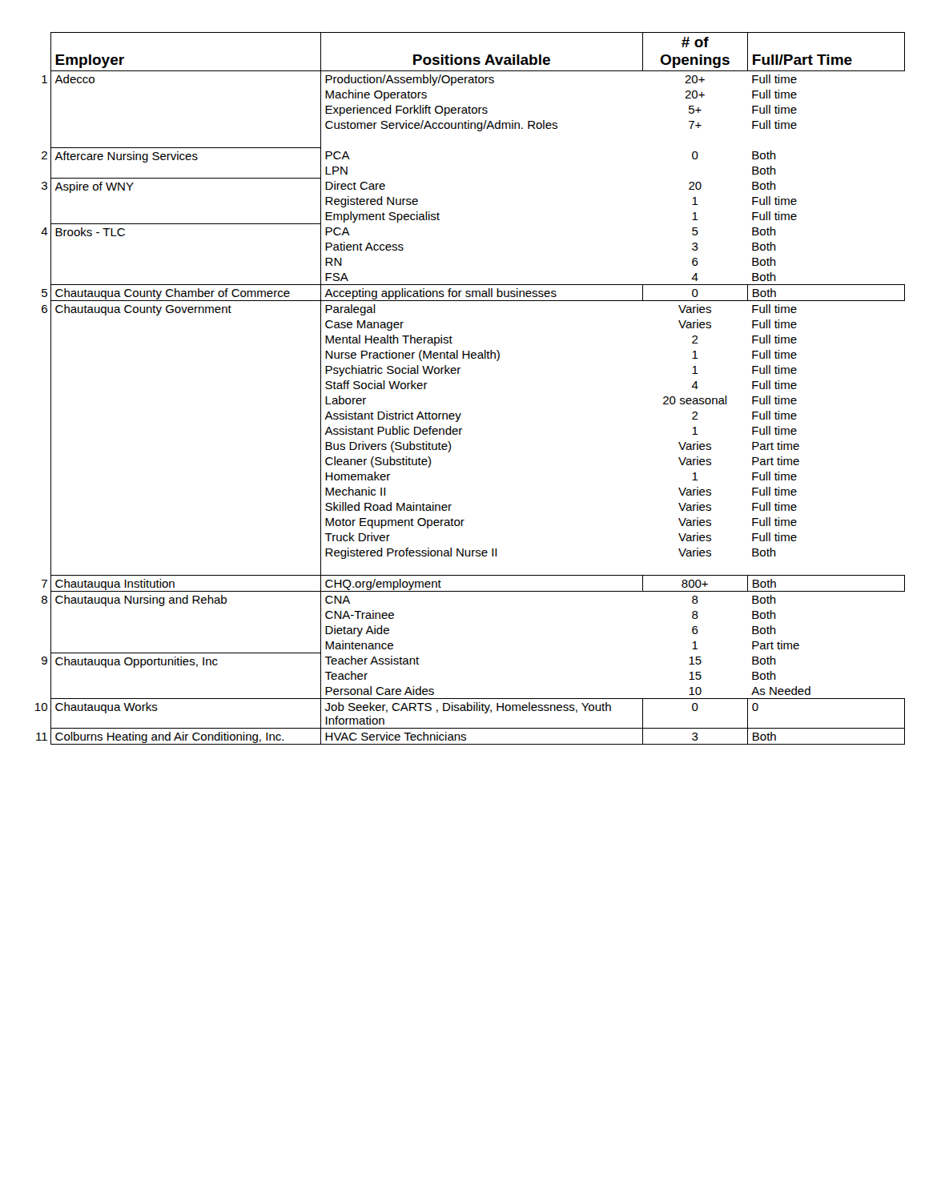| | Employer | Positions Available | # of Openings | Full/Part Time |
| --- | --- | --- | --- | --- |
| 1 | Adecco | / Production/Assembly/Operators / / Machine Operators / / Experienced Forklift Operators / / Customer Service/Accounting/Admin. Roles / | / 20+ / / 20+ / / 5+ / / 7+ / | / Full time / / Full time / / Full time / / Full time / |
| 2 | Aftercare Nursing Services | / PCA / / LPN / | / 0 / | / Both / / Both / |
| 3 | Aspire of WNY | / Direct Care / / Registered Nurse / / Emplyment Specialist / | / 20 / / 1 / / 1 / | / Both / / Full time / / Full time / |
| 4 | Brooks - TLC | / PCA / / Patient Access / / RN / / FSA / | / 5 / / 3 / / 6 / / 4 / | / Both / / Both / / Both / / Both / |
| 5 | Chautauqua County Chamber of Commerce | Accepting applications for small businesses | 0 | Both |
| 6 | Chautauqua County Government | / Paralegal / / Case Manager / / Mental Health Therapist / / Nurse Practioner (Mental Health) / / Psychiatric Social Worker / / Staff Social Worker / / Laborer / / Assistant District Attorney / / Assistant Public Defender / / Bus Drivers (Substitute) / / Cleaner (Substitute) / / Homemaker / / Mechanic II / / Skilled Road Maintainer / / Motor Equpment Operator / / Truck Driver / / Registered Professional Nurse II / | / Varies / / Varies / / 2 / / 1 / / 1 / / 4 / / 20 seasonal / / 2 / / 1 / / Varies / / Varies / / 1 / / Varies / / Varies / / Varies / / Varies / / Varies / | / Full time / / Full time / / Full time / / Full time / / Full time / / Full time / / Full time / / Full time / / Full time / / Part time / / Part time / / Full time / / Full time / / Full time / / Full time / / Full time / / Both / |
| 7 | Chautauqua Institution | CHQ.org/employment | 800+ | Both |
| 8 | Chautauqua Nursing and Rehab | / CNA / / CNA-Trainee / / Dietary Aide / / Maintenance / | / 8 / / 8 / / 6 / / 1 / | / Both / / Both / / Both / / Part time / |
| 9 | Chautauqua Opportunities, Inc | / Teacher Assistant / / Teacher / / Personal Care Aides / | / 15 / / 15 / / 10 / | / Both / / Both / / As Needed / |
| 10 | Chautauqua Works | Job Seeker, CARTS , Disability, Homelessness, Youth Information | 0 | 0 |
| 11 | Colburns Heating and Air Conditioning, Inc. | HVAC Service Technicians | 3 | Both |